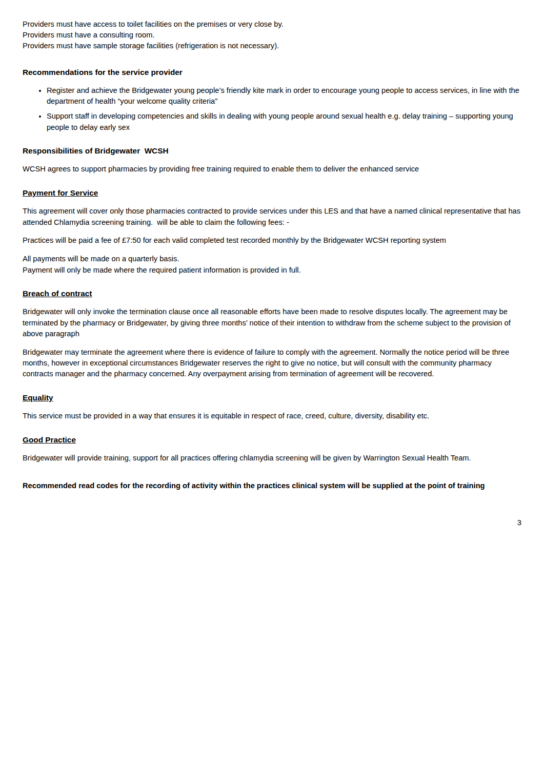Providers must have access to toilet facilities on the premises or very close by.
Providers must have a consulting room.
Providers must have sample storage facilities (refrigeration is not necessary).
Recommendations for the service provider
Register and achieve the Bridgewater young people’s friendly kite mark in order to encourage young people to access services, in line with the department of health “your welcome quality criteria”
Support staff in developing competencies and skills in dealing with young people around sexual health e.g. delay training – supporting young people to delay early sex
Responsibilities of Bridgewater WCSH
WCSH agrees to support pharmacies by providing free training required to enable them to deliver the enhanced service
Payment for Service
This agreement will cover only those pharmacies contracted to provide services under this LES and that have a named clinical representative that has attended Chlamydia screening training. will be able to claim the following fees: -
Practices will be paid a fee of £7:50 for each valid completed test recorded monthly by the Bridgewater WCSH reporting system
All payments will be made on a quarterly basis.
Payment will only be made where the required patient information is provided in full.
Breach of contract
Bridgewater will only invoke the termination clause once all reasonable efforts have been made to resolve disputes locally. The agreement may be terminated by the pharmacy or Bridgewater, by giving three months’ notice of their intention to withdraw from the scheme subject to the provision of above paragraph
Bridgewater may terminate the agreement where there is evidence of failure to comply with the agreement. Normally the notice period will be three months, however in exceptional circumstances Bridgewater reserves the right to give no notice, but will consult with the community pharmacy contracts manager and the pharmacy concerned. Any overpayment arising from termination of agreement will be recovered.
Equality
This service must be provided in a way that ensures it is equitable in respect of race, creed, culture, diversity, disability etc.
Good Practice
Bridgewater will provide training, support for all practices offering chlamydia screening will be given by Warrington Sexual Health Team.
Recommended read codes for the recording of activity within the practices clinical system will be supplied at the point of training
3